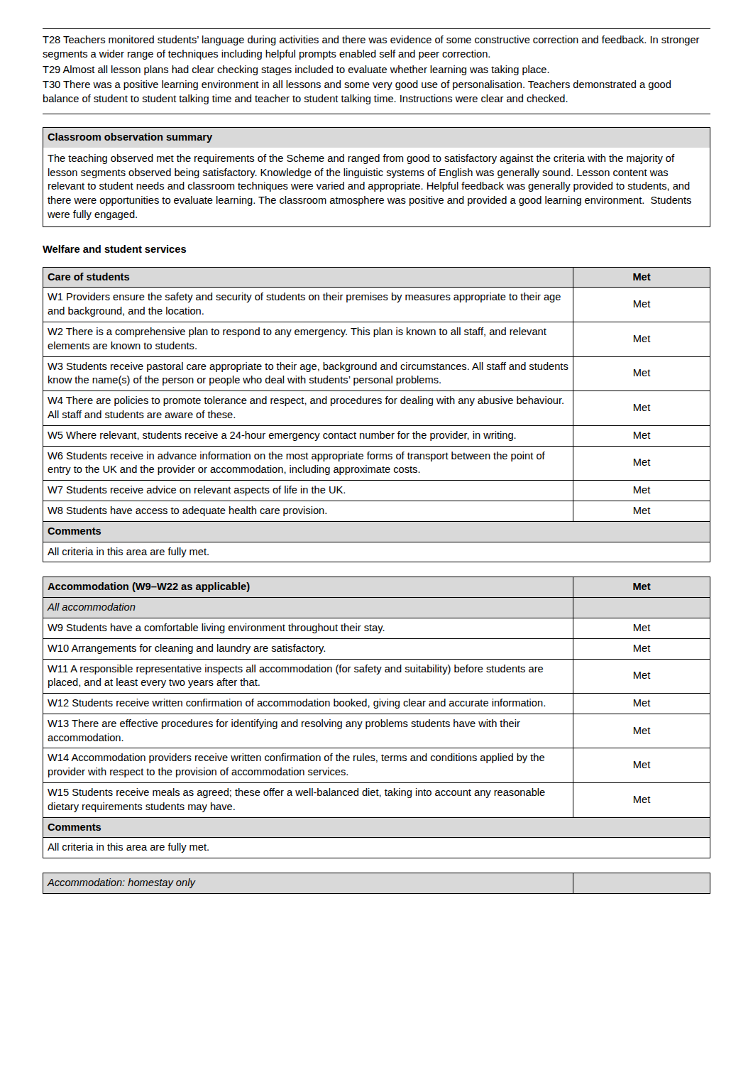T28 Teachers monitored students’ language during activities and there was evidence of some constructive correction and feedback. In stronger segments a wider range of techniques including helpful prompts enabled self and peer correction.
T29 Almost all lesson plans had clear checking stages included to evaluate whether learning was taking place.
T30 There was a positive learning environment in all lessons and some very good use of personalisation. Teachers demonstrated a good balance of student to student talking time and teacher to student talking time. Instructions were clear and checked.
Classroom observation summary
The teaching observed met the requirements of the Scheme and ranged from good to satisfactory against the criteria with the majority of lesson segments observed being satisfactory. Knowledge of the linguistic systems of English was generally sound. Lesson content was relevant to student needs and classroom techniques were varied and appropriate. Helpful feedback was generally provided to students, and there were opportunities to evaluate learning. The classroom atmosphere was positive and provided a good learning environment. Students were fully engaged.
Welfare and student services
| Care of students | Met |
| W1 Providers ensure the safety and security of students on their premises by measures appropriate to their age and background, and the location. | Met |
| W2 There is a comprehensive plan to respond to any emergency. This plan is known to all staff, and relevant elements are known to students. | Met |
| W3 Students receive pastoral care appropriate to their age, background and circumstances. All staff and students know the name(s) of the person or people who deal with students’ personal problems. | Met |
| W4 There are policies to promote tolerance and respect, and procedures for dealing with any abusive behaviour. All staff and students are aware of these. | Met |
| W5 Where relevant, students receive a 24-hour emergency contact number for the provider, in writing. | Met |
| W6 Students receive in advance information on the most appropriate forms of transport between the point of entry to the UK and the provider or accommodation, including approximate costs. | Met |
| W7 Students receive advice on relevant aspects of life in the UK. | Met |
| W8 Students have access to adequate health care provision. | Met |
| Comments |
| All criteria in this area are fully met. |
| Accommodation (W9–W22 as applicable) | Met |
| All accommodation | |
| W9 Students have a comfortable living environment throughout their stay. | Met |
| W10 Arrangements for cleaning and laundry are satisfactory. | Met |
| W11 A responsible representative inspects all accommodation (for safety and suitability) before students are placed, and at least every two years after that. | Met |
| W12 Students receive written confirmation of accommodation booked, giving clear and accurate information. | Met |
| W13 There are effective procedures for identifying and resolving any problems students have with their accommodation. | Met |
| W14 Accommodation providers receive written confirmation of the rules, terms and conditions applied by the provider with respect to the provision of accommodation services. | Met |
| W15 Students receive meals as agreed; these offer a well-balanced diet, taking into account any reasonable dietary requirements students may have. | Met |
| Comments |
| All criteria in this area are fully met. |
| Accommodation: homestay only | |